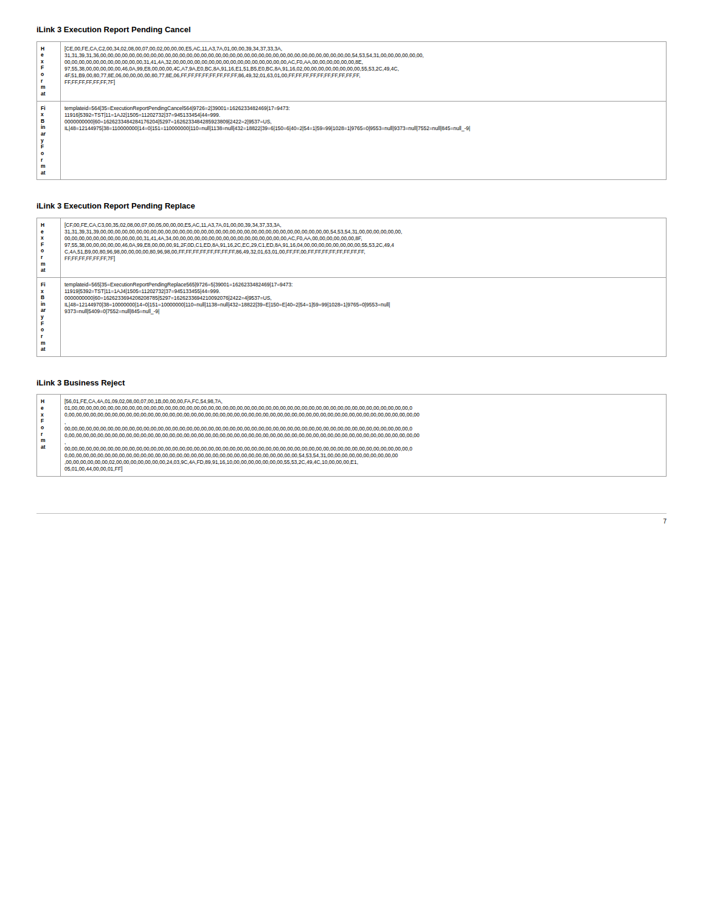iLink 3 Execution Report Pending Cancel
| H e x F o r m at | [CE,00,FE,CA,C2,00,34,02,08,00,07,00,02,00,00,00,E5,AC,11,A3,7A,01,00,00,39,34,37,33,3A, 31,31,39,31,36,00,00,00,00,00,00,00,00,00,00,00,00,00,00,00,00,00,00,00,00,00,00,00,00,00,00,00,00,00,00,00,00,00,00,00,54,53,54,31,00,00,00,00,00,00, 00,00,00,00,00,00,00,00,00,00,00,31,41,4A,32,00,00,00,00,00,00,00,00,00,00,00,00,00,00,00,00,AC,F0,AA,00,00,00,00,00,00,8E, 97,55,38,00,00,00,00,00,46,0A,99,E8,00,00,00,4C,A7,9A,E0,BC,8A,91,16,E1,51,B5,E0,BC,8A,91,16,02,00,00,00,00,00,00,00,00,55,53,2C,49,4C, 4F,51,B9,00,80,77,8E,06,00,00,00,00,80,77,8E,06,FF,FF,FF,FF,FF,FF,FF,FF,86,49,32,01,63,01,00,FF,FF,FF,FF,FF,FF,FF,FF,FF,FF, FF,FF,FF,FF,FF,FF,7F] |
| Fi x B in ar y F o r m at | templateid=564/35=ExecutionReportPendingCancel564/9726=2/39001=1626233482469/17=9473: 11916/5392=TST/11=1AJ2/1505=11202732/37=945133454/44=999. 0000000000/60=1626233484284176204/5297=1626233484285923809/2422=2/9537=US, IL/48=12144975/38=110000000/14=0/151=110000000/110=null/1138=null/432=18822/39=6/150=6/40=2/54=1/59=99/1028=1/9765=0/9553=null/9373=null/7552=null/845=null_-9/ |
iLink 3 Execution Report Pending Replace
| H e x F o r m at | [CF,00,FE,CA,C3,00,35,02,08,00,07,00,05,00,00,00,E5,AC,11,A3,7A,01,00,00,39,34,37,33,3A, 31,31,39,31,39,00,00,00,00,00,00,00,00,00,00,00,00,00,00,00,00,00,00,00,00,00,00,00,00,00,00,00,00,00,00,00,00,54,53,54,31,00,00,00,00,00,00, 00,00,00,00,00,00,00,00,00,00,00,31,41,4A,34,00,00,00,00,00,00,00,00,00,00,00,00,00,00,00,00,AC,F0,AA,00,00,00,00,00,00,8F, 97,55,38,00,00,00,00,00,46,0A,99,E8,00,00,00,91,2F,0D,C1,ED,8A,91,16,2C,EC,29,C1,ED,8A,91,16,04,00,00,00,00,00,00,00,00,55,53,2C,49,4 C,4A,51,B9,00,80,96,98,00,00,00,00,80,96,98,00,FF,FF,FF,FF,FF,FF,FF,FF,86,49,32,01,63,01,00,FF,FF,00,FF,FF,FF,FF,FF,FF,FF,FF, FF,FF,FF,FF,FF,FF,7F] |
| Fi x B in ar y F o r m at | templateid=565/35=ExecutionReportPendingReplace565/9726=5/39001=1626233482469/17=9473: 11919/5392=TST/11=1AJ4/1505=11202732/37=945133455/44=999. 0000000000/60=1626233694208208785/5297=1626233694210092076/2422=4/9537=US, IL/48=12144970/38=10000000/14=0/151=10000000/110=null/1138=null/432=18822/39=E/150=E/40=2/54=1/59=99/1028=1/9765=0/9553=null/ 9373=null/5409=0/7552=null/845=null_-9/ |
iLink 3 Business Reject
| H e x F o r m at | [56,01,FE,CA,4A,01,09,02,08,00,07,00,1B,00,00,00,FA,FC,54,98,7A, 01,00,00,00,00,00,00,00,00,00,00,00,00,00,00,00,00,00,00,00,00,00,00,00,00,00,00,00,00,00,00,00,00,00,00,00,00,00,00,00,00,00,00,00,00,00,00,00,0 0,00,00,00,00,00,00,00,00,00,00,00,00,00,00,00,00,00,00,00,00,00,00,00,00,00,00,00,00,00,00,00,00,00,00,00,00,00,00,00,00,00,00,00,00,00,00,00,00,00 , 00,00,00,00,00,00,00,00,00,00,00,00,00,00,00,00,00,00,00,00,00,00,00,00,00,00,00,00,00,00,00,00,00,00,00,00,00,00,00,00,00,00,00,00,00,00,00,00,0 0,00,00,00,00,00,00,00,00,00,00,00,00,00,00,00,00,00,00,00,00,00,00,00,00,00,00,00,00,00,00,00,00,00,00,00,00,00,00,00,00,00,00,00,00,00,00,00,00,00 , 00,00,00,00,00,00,00,00,00,00,00,00,00,00,00,00,00,00,00,00,00,00,00,00,00,00,00,00,00,00,00,00,00,00,00,00,00,00,00,00,00,00,00,00,00,00,00,00,0 0,00,00,00,00,00,00,00,00,00,00,00,00,00,00,00,00,00,00,00,00,00,00,00,00,00,00,00,00,00,00,00,00,54,53,54,31,00,00,00,00,00,00,00,00,00,00 ,00,00,00,00,00,00,02,00,00,00,00,00,00,00,24,03,9C,4A,FD,89,91,16,10,00,00,00,00,00,00,00,55,53,2C,49,4C,10,00,00,00,E1, 05,01,00,44,00,00,01,FF] |
7